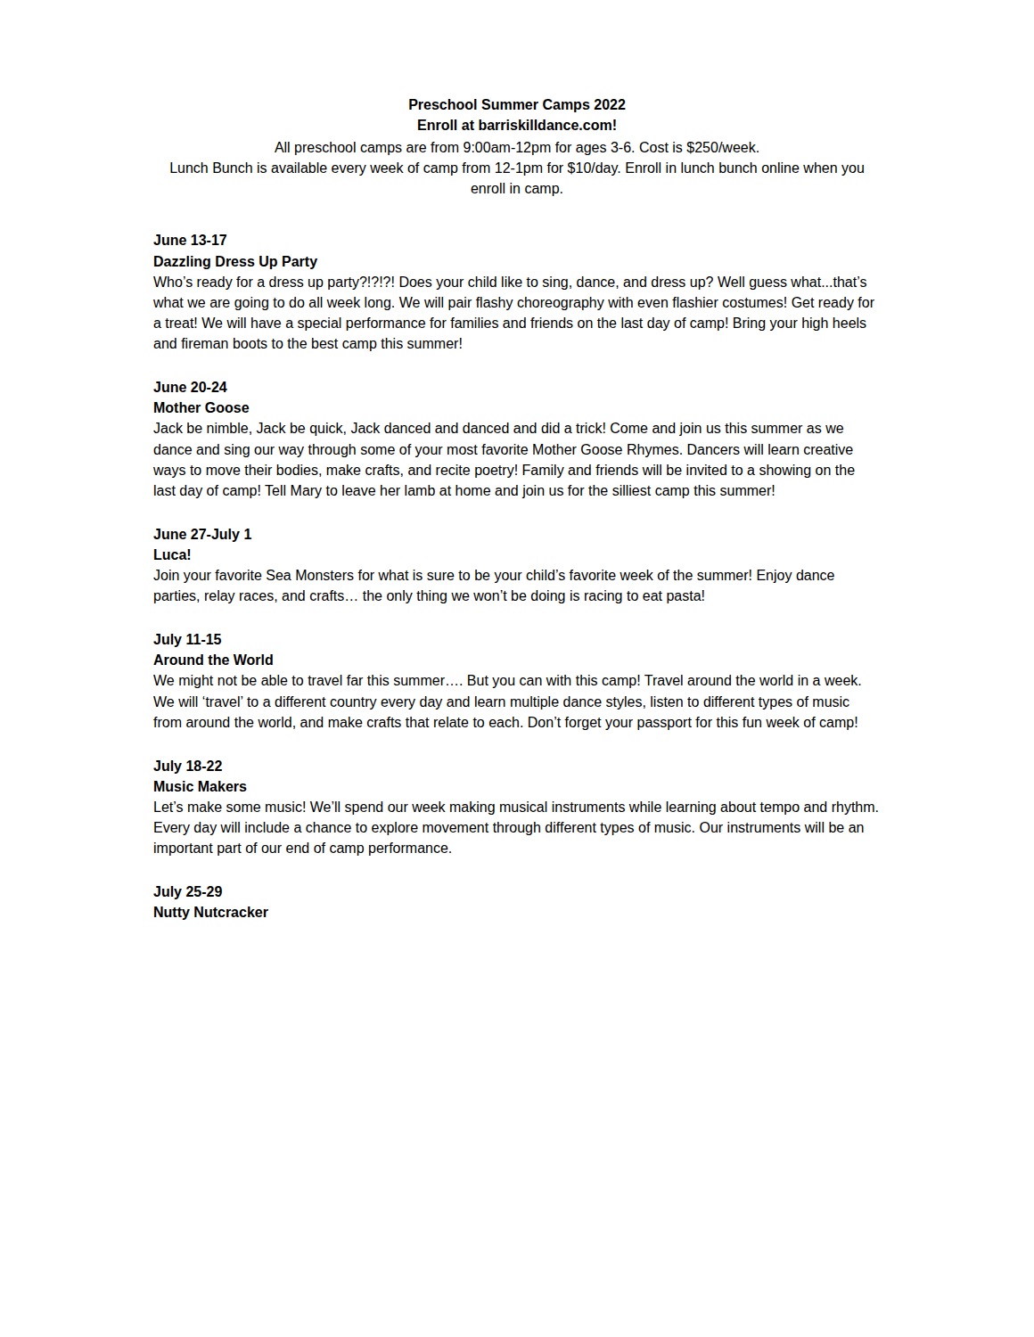Preschool Summer Camps 2022
Enroll at barriskilldance.com!
All preschool camps are from 9:00am-12pm for ages 3-6. Cost is $250/week.
Lunch Bunch is available every week of camp from 12-1pm for $10/day. Enroll in lunch bunch online when you enroll in camp.
June 13-17
Dazzling Dress Up Party
Who’s ready for a dress up party?!?!?! Does your child like to sing, dance, and dress up? Well guess what...that’s what we are going to do all week long. We will pair flashy choreography with even flashier costumes! Get ready for a treat! We will have a special performance for families and friends on the last day of camp! Bring your high heels and fireman boots to the best camp this summer!
June 20-24
Mother Goose
Jack be nimble, Jack be quick, Jack danced and danced and did a trick! Come and join us this summer as we dance and sing our way through some of your most favorite Mother Goose Rhymes. Dancers will learn creative ways to move their bodies, make crafts, and recite poetry! Family and friends will be invited to a showing on the last day of camp! Tell Mary to leave her lamb at home and join us for the silliest camp this summer!
June 27-July 1
Luca!
Join your favorite Sea Monsters for what is sure to be your child’s favorite week of the summer! Enjoy dance parties, relay races, and crafts… the only thing we won’t be doing is racing to eat pasta!
July 11-15
Around the World
We might not be able to travel far this summer…. But you can with this camp! Travel around the world in a week. We will ‘travel’ to a different country every day and learn multiple dance styles, listen to different types of music from around the world, and make crafts that relate to each. Don’t forget your passport for this fun week of camp!
July 18-22
Music Makers
Let’s make some music! We’ll spend our week making musical instruments while learning about tempo and rhythm. Every day will include a chance to explore movement through different types of music. Our instruments will be an important part of our end of camp performance.
July 25-29
Nutty Nutcracker